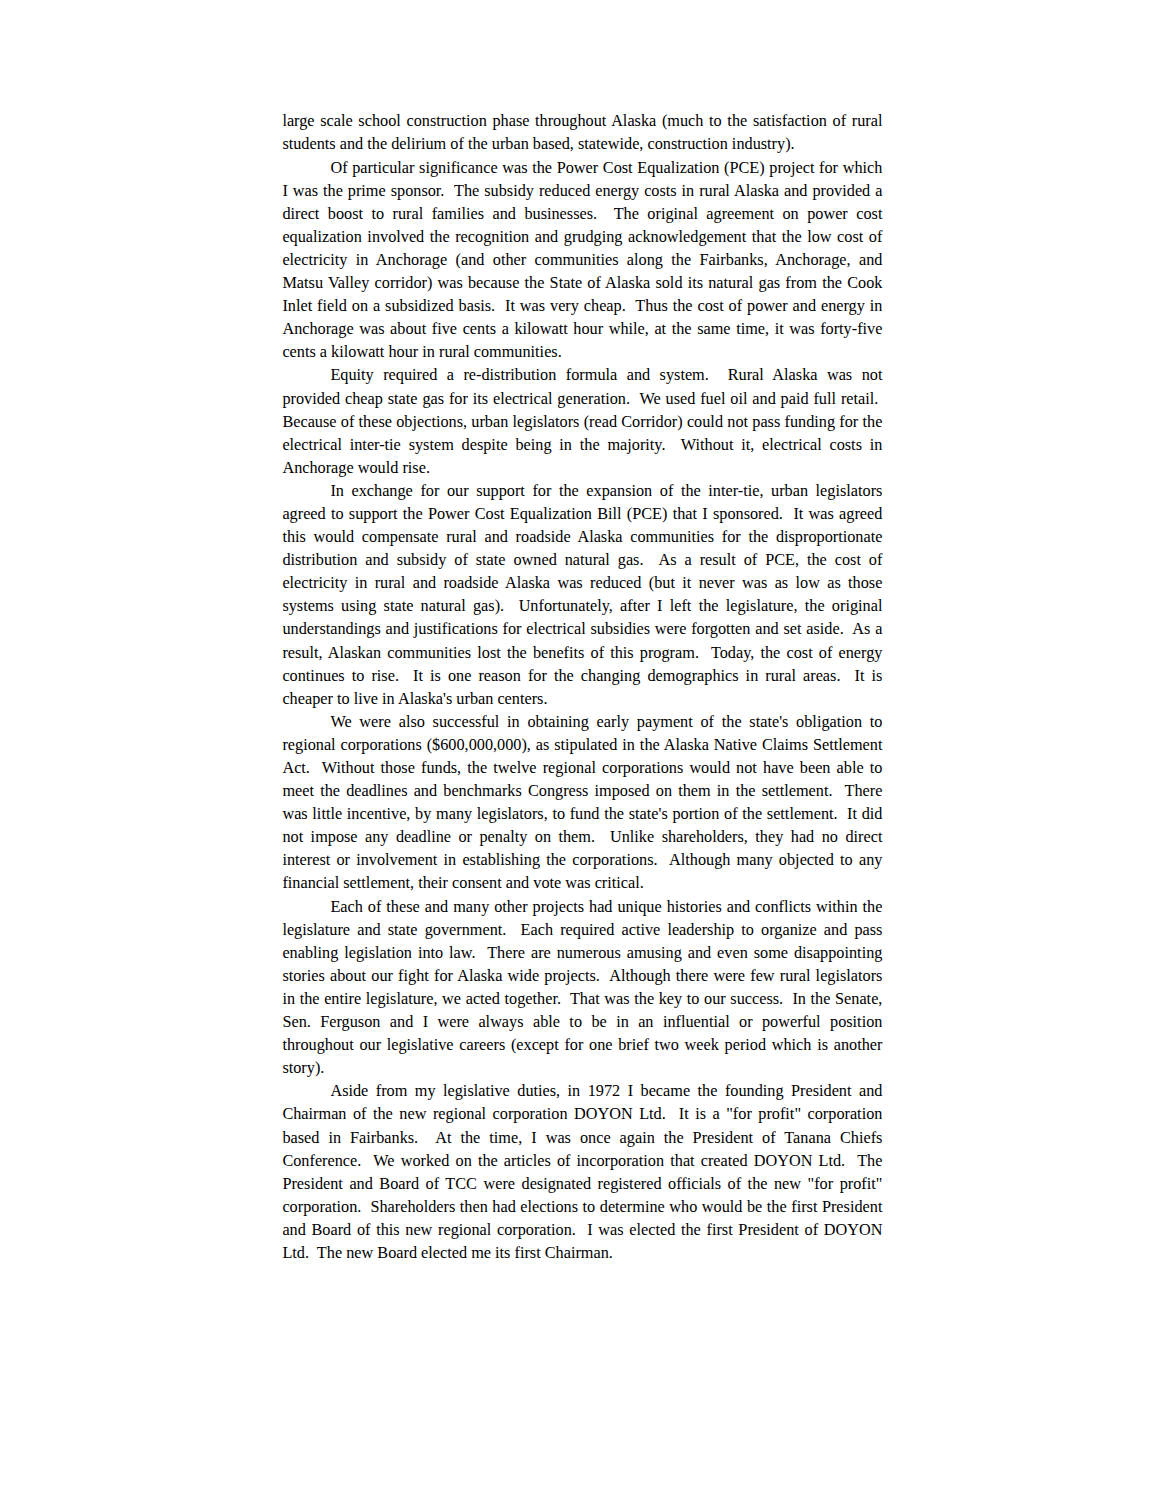large scale school construction phase throughout Alaska (much to the satisfaction of rural students and the delirium of the urban based, statewide, construction industry).
Of particular significance was the Power Cost Equalization (PCE) project for which I was the prime sponsor. The subsidy reduced energy costs in rural Alaska and provided a direct boost to rural families and businesses. The original agreement on power cost equalization involved the recognition and grudging acknowledgement that the low cost of electricity in Anchorage (and other communities along the Fairbanks, Anchorage, and Matsu Valley corridor) was because the State of Alaska sold its natural gas from the Cook Inlet field on a subsidized basis. It was very cheap. Thus the cost of power and energy in Anchorage was about five cents a kilowatt hour while, at the same time, it was forty-five cents a kilowatt hour in rural communities.
Equity required a re-distribution formula and system. Rural Alaska was not provided cheap state gas for its electrical generation. We used fuel oil and paid full retail. Because of these objections, urban legislators (read Corridor) could not pass funding for the electrical inter-tie system despite being in the majority. Without it, electrical costs in Anchorage would rise.
In exchange for our support for the expansion of the inter-tie, urban legislators agreed to support the Power Cost Equalization Bill (PCE) that I sponsored. It was agreed this would compensate rural and roadside Alaska communities for the disproportionate distribution and subsidy of state owned natural gas. As a result of PCE, the cost of electricity in rural and roadside Alaska was reduced (but it never was as low as those systems using state natural gas). Unfortunately, after I left the legislature, the original understandings and justifications for electrical subsidies were forgotten and set aside. As a result, Alaskan communities lost the benefits of this program. Today, the cost of energy continues to rise. It is one reason for the changing demographics in rural areas. It is cheaper to live in Alaska's urban centers.
We were also successful in obtaining early payment of the state's obligation to regional corporations ($600,000,000), as stipulated in the Alaska Native Claims Settlement Act. Without those funds, the twelve regional corporations would not have been able to meet the deadlines and benchmarks Congress imposed on them in the settlement. There was little incentive, by many legislators, to fund the state's portion of the settlement. It did not impose any deadline or penalty on them. Unlike shareholders, they had no direct interest or involvement in establishing the corporations. Although many objected to any financial settlement, their consent and vote was critical.
Each of these and many other projects had unique histories and conflicts within the legislature and state government. Each required active leadership to organize and pass enabling legislation into law. There are numerous amusing and even some disappointing stories about our fight for Alaska wide projects. Although there were few rural legislators in the entire legislature, we acted together. That was the key to our success. In the Senate, Sen. Ferguson and I were always able to be in an influential or powerful position throughout our legislative careers (except for one brief two week period which is another story).
Aside from my legislative duties, in 1972 I became the founding President and Chairman of the new regional corporation DOYON Ltd. It is a "for profit" corporation based in Fairbanks. At the time, I was once again the President of Tanana Chiefs Conference. We worked on the articles of incorporation that created DOYON Ltd. The President and Board of TCC were designated registered officials of the new "for profit" corporation. Shareholders then had elections to determine who would be the first President and Board of this new regional corporation. I was elected the first President of DOYON Ltd. The new Board elected me its first Chairman.